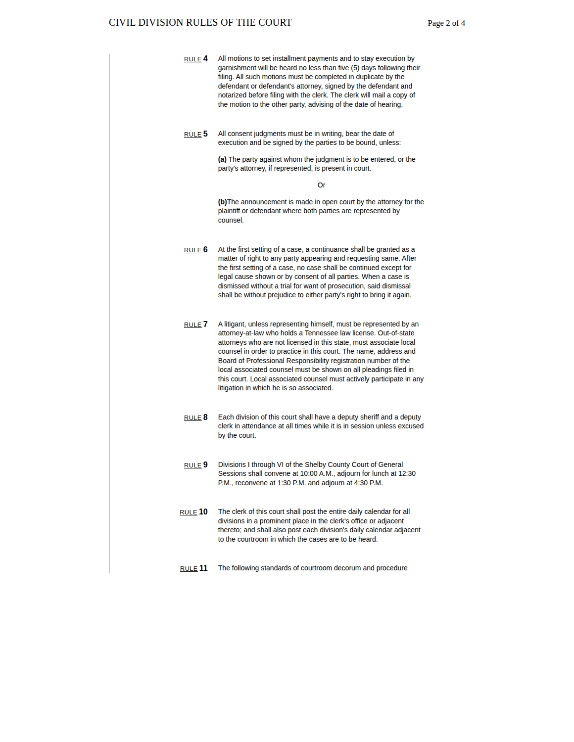CIVIL DIVISION RULES OF THE COURT
Page 2 of 4
RULE 4
All motions to set installment payments and to stay execution by garnishment will be heard no less than five (5) days following their filing. All such motions must be completed in duplicate by the defendant or defendant's attorney, signed by the defendant and notarized before filing with the clerk. The clerk will mail a copy of the motion to the other party, advising of the date of hearing.
RULE 5
All consent judgments must be in writing, bear the date of execution and be signed by the parties to be bound, unless:
(a) The party against whom the judgment is to be entered, or the party's attorney, if represented, is present in court.
Or
(b) The announcement is made in open court by the attorney for the plaintiff or defendant where both parties are represented by counsel.
RULE 6
At the first setting of a case, a continuance shall be granted as a matter of right to any party appearing and requesting same. After the first setting of a case, no case shall be continued except for legal cause shown or by consent of all parties. When a case is dismissed without a trial for want of prosecution, said dismissal shall be without prejudice to either party's right to bring it again.
RULE 7
A litigant, unless representing himself, must be represented by an attorney-at-law who holds a Tennessee law license. Out-of-state attorneys who are not licensed in this state, must associate local counsel in order to practice in this court. The name, address and Board of Professional Responsibility registration number of the local associated counsel must be shown on all pleadings filed in this court. Local associated counsel must actively participate in any litigation in which he is so associated.
RULE 8
Each division of this court shall have a deputy sheriff and a deputy clerk in attendance at all times while it is in session unless excused by the court.
RULE 9
Divisions I through VI of the Shelby County Court of General Sessions shall convene at 10:00 A.M., adjourn for lunch at 12:30 P.M., reconvene at 1:30 P.M. and adjourn at 4:30 P.M.
RULE 10
The clerk of this court shall post the entire daily calendar for all divisions in a prominent place in the clerk's office or adjacent thereto; and shall also post each division's daily calendar adjacent to the courtroom in which the cases are to be heard.
RULE 11
The following standards of courtroom decorum and procedure